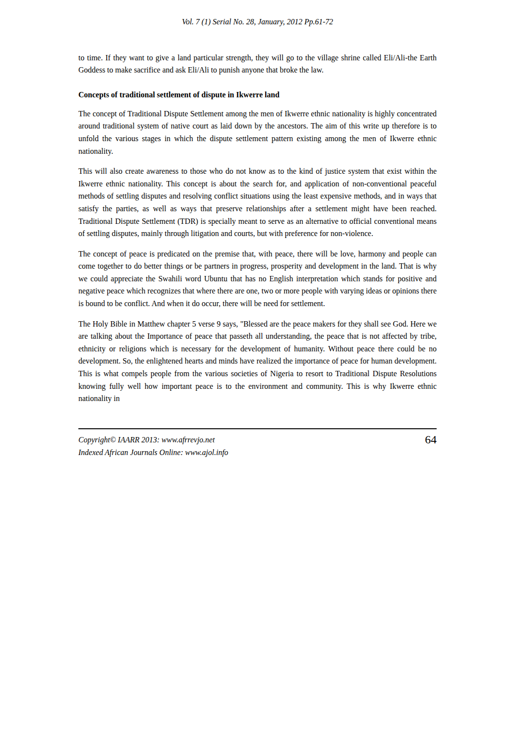Vol. 7 (1) Serial No. 28, January, 2012 Pp.61-72
to time. If they want to give a land particular strength, they will go to the village shrine called Eli/Ali-the Earth Goddess to make sacrifice and ask Eli/Ali to punish anyone that broke the law.
Concepts of traditional settlement of dispute in Ikwerre land
The concept of Traditional Dispute Settlement among the men of Ikwerre ethnic nationality is highly concentrated around traditional system of native court as laid down by the ancestors. The aim of this write up therefore is to unfold the various stages in which the dispute settlement pattern existing among the men of Ikwerre ethnic nationality.
This will also create awareness to those who do not know as to the kind of justice system that exist within the Ikwerre ethnic nationality. This concept is about the search for, and application of non-conventional peaceful methods of settling disputes and resolving conflict situations using the least expensive methods, and in ways that satisfy the parties, as well as ways that preserve relationships after a settlement might have been reached. Traditional Dispute Settlement (TDR) is specially meant to serve as an alternative to official conventional means of settling disputes, mainly through litigation and courts, but with preference for non-violence.
The concept of peace is predicated on the premise that, with peace, there will be love, harmony and people can come together to do better things or be partners in progress, prosperity and development in the land. That is why we could appreciate the Swahili word Ubuntu that has no English interpretation which stands for positive and negative peace which recognizes that where there are one, two or more people with varying ideas or opinions there is bound to be conflict. And when it do occur, there will be need for settlement.
The Holy Bible in Matthew chapter 5 verse 9 says, "Blessed are the peace makers for they shall see God. Here we are talking about the Importance of peace that passeth all understanding, the peace that is not affected by tribe, ethnicity or religions which is necessary for the development of humanity. Without peace there could be no development. So, the enlightened hearts and minds have realized the importance of peace for human development. This is what compels people from the various societies of Nigeria to resort to Traditional Dispute Resolutions knowing fully well how important peace is to the environment and community. This is why Ikwerre ethnic nationality in
Copyright© IAARR 2013: www.afrrevjo.net
Indexed African Journals Online: www.ajol.info
64